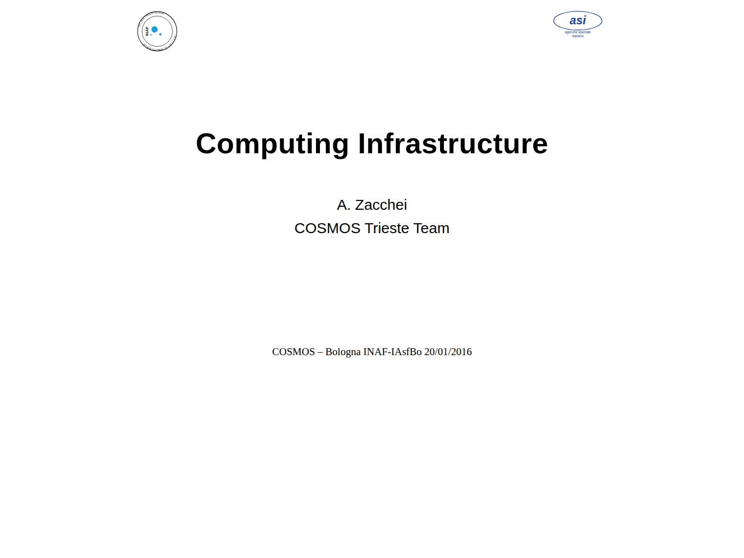INAF logo DI ASTROFISICA ISTITUTO NAZIONALE INAF
Agenzia Spaziale Italiana logo asi agenzia spaziale italiana
Computing Infrastructure
A. Zacchei
COSMOS Trieste Team
COSMOS – Bologna INAF-IAsfBo 20/01/2016